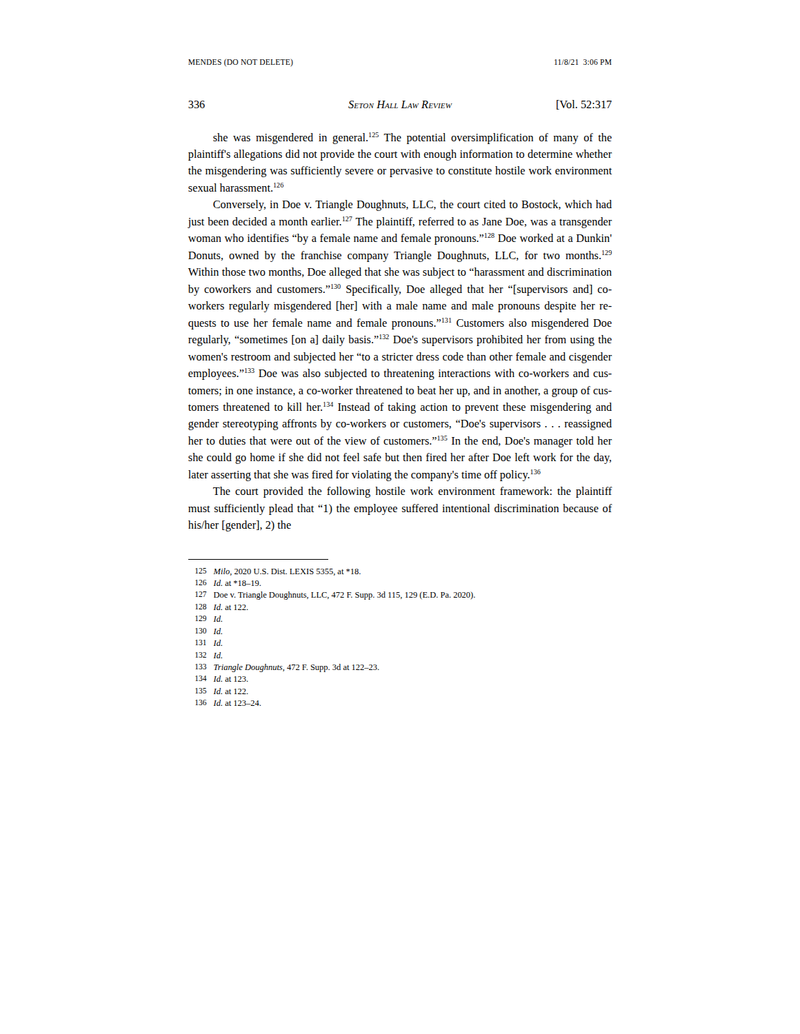Mendes (Do Not Delete) 11/8/21 3:06 PM
336 Seton Hall Law Review [Vol. 52:317
she was misgendered in general.125 The potential oversimplification of many of the plaintiff's allegations did not provide the court with enough information to determine whether the misgendering was sufficiently severe or pervasive to constitute hostile work environment sexual harassment.126
Conversely, in Doe v. Triangle Doughnuts, LLC, the court cited to Bostock, which had just been decided a month earlier.127 The plaintiff, referred to as Jane Doe, was a transgender woman who identifies “by a female name and female pronouns.”128 Doe worked at a Dunkin' Donuts, owned by the franchise company Triangle Doughnuts, LLC, for two months.129 Within those two months, Doe alleged that she was subject to “harassment and discrimination by coworkers and customers.”130 Specifically, Doe alleged that her “[supervisors and] coworkers regularly misgendered [her] with a male name and male pronouns despite her requests to use her female name and female pronouns.”131 Customers also misgendered Doe regularly, “sometimes [on a] daily basis.”132 Doe's supervisors prohibited her from using the women's restroom and subjected her “to a stricter dress code than other female and cisgender employees.”133 Doe was also subjected to threatening interactions with co-workers and customers; in one instance, a co-worker threatened to beat her up, and in another, a group of customers threatened to kill her.134 Instead of taking action to prevent these misgendering and gender stereotyping affronts by co-workers or customers, “Doe's supervisors . . . reassigned her to duties that were out of the view of customers.”135 In the end, Doe's manager told her she could go home if she did not feel safe but then fired her after Doe left work for the day, later asserting that she was fired for violating the company's time off policy.136
The court provided the following hostile work environment framework: the plaintiff must sufficiently plead that “1) the employee suffered intentional discrimination because of his/her [gender], 2) the
125 Milo, 2020 U.S. Dist. LEXIS 5355, at *18.
126 Id. at *18–19.
127 Doe v. Triangle Doughnuts, LLC, 472 F. Supp. 3d 115, 129 (E.D. Pa. 2020).
128 Id. at 122.
129 Id.
130 Id.
131 Id.
132 Id.
133 Triangle Doughnuts, 472 F. Supp. 3d at 122–23.
134 Id. at 123.
135 Id. at 122.
136 Id. at 123–24.